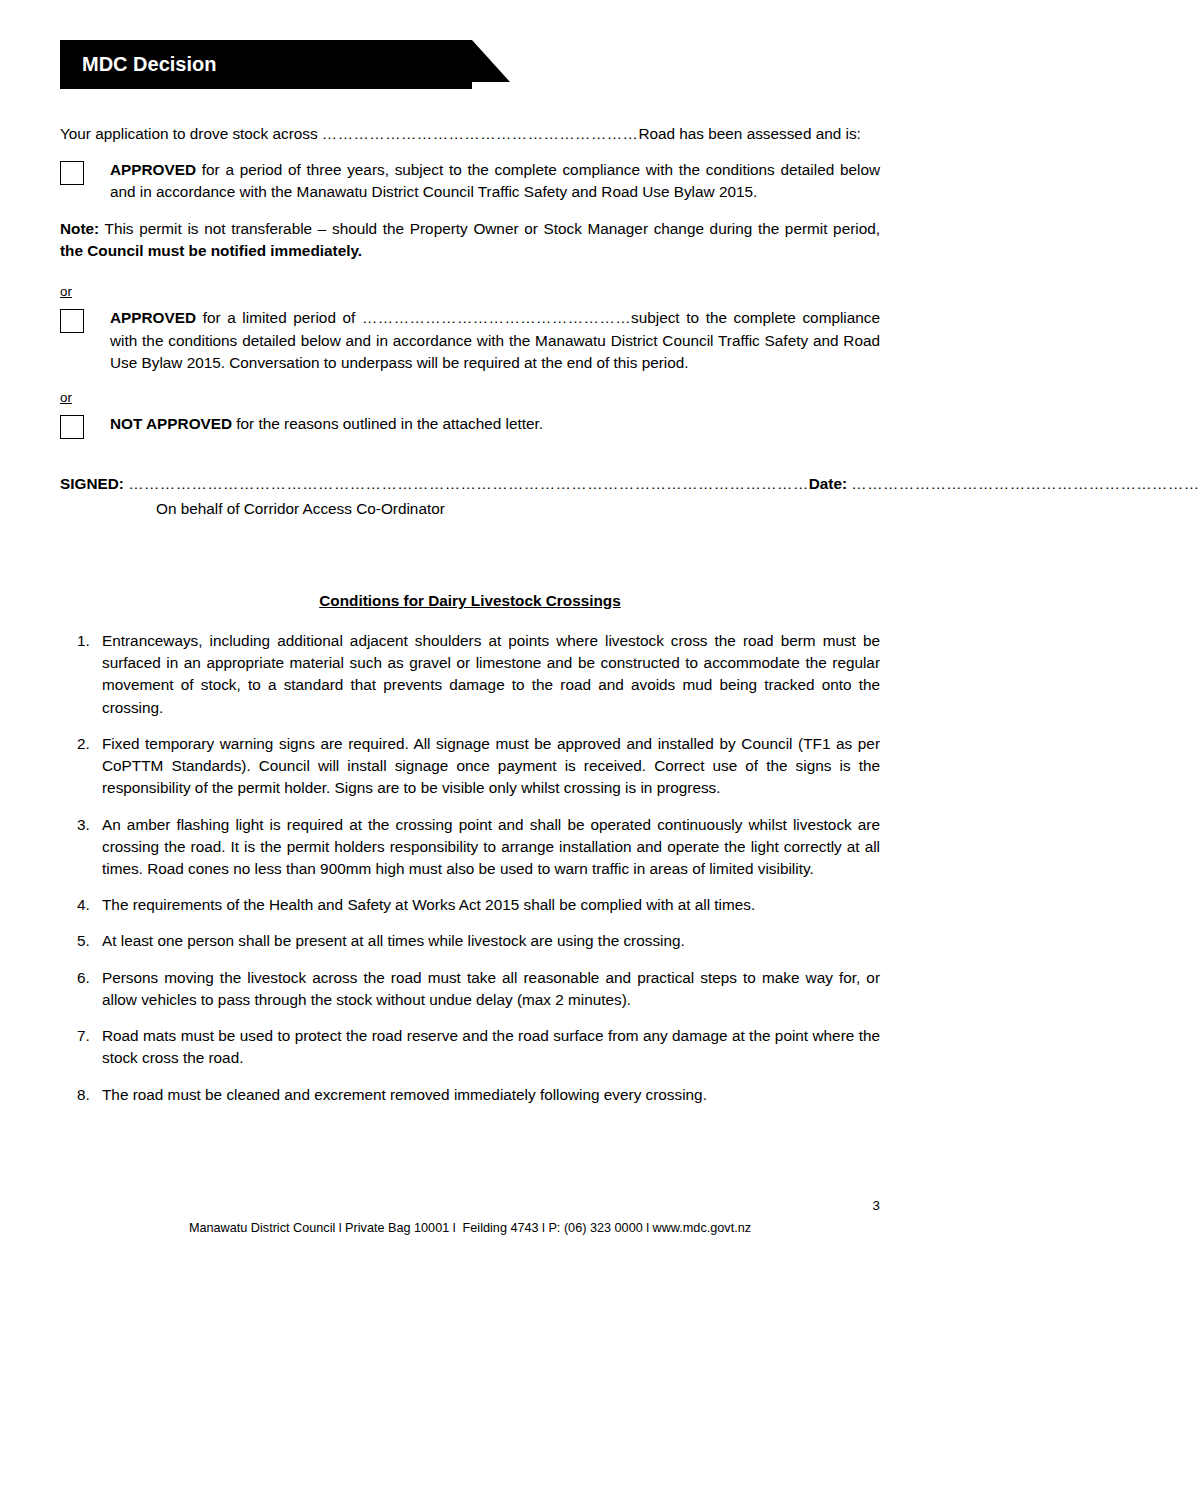MDC Decision
Your application to drove stock across ……………………………………………………Road has been assessed and is:
APPROVED for a period of three years, subject to the complete compliance with the conditions detailed below and in accordance with the Manawatu District Council Traffic Safety and Road Use Bylaw 2015.
Note: This permit is not transferable – should the Property Owner or Stock Manager change during the permit period, the Council must be notified immediately.
or
APPROVED for a limited period of ……………………………………………subject to the complete compliance with the conditions detailed below and in accordance with the Manawatu District Council Traffic Safety and Road Use Bylaw 2015. Conversation to underpass will be required at the end of this period.
or
NOT APPROVED for the reasons outlined in the attached letter.
SIGNED: …………………………………………………………………………………………………………………
Date: …………………………………………………………
On behalf of Corridor Access Co-Ordinator
Conditions for Dairy Livestock Crossings
Entranceways, including additional adjacent shoulders at points where livestock cross the road berm must be surfaced in an appropriate material such as gravel or limestone and be constructed to accommodate the regular movement of stock, to a standard that prevents damage to the road and avoids mud being tracked onto the crossing.
Fixed temporary warning signs are required. All signage must be approved and installed by Council (TF1 as per CoPTTM Standards). Council will install signage once payment is received. Correct use of the signs is the responsibility of the permit holder. Signs are to be visible only whilst crossing is in progress.
An amber flashing light is required at the crossing point and shall be operated continuously whilst livestock are crossing the road. It is the permit holders responsibility to arrange installation and operate the light correctly at all times. Road cones no less than 900mm high must also be used to warn traffic in areas of limited visibility.
The requirements of the Health and Safety at Works Act 2015 shall be complied with at all times.
At least one person shall be present at all times while livestock are using the crossing.
Persons moving the livestock across the road must take all reasonable and practical steps to make way for, or allow vehicles to pass through the stock without undue delay (max 2 minutes).
Road mats must be used to protect the road reserve and the road surface from any damage at the point where the stock cross the road.
The road must be cleaned and excrement removed immediately following every crossing.
3
Manawatu District Council l Private Bag 10001 l Feilding 4743 l P: (06) 323 0000 l www.mdc.govt.nz